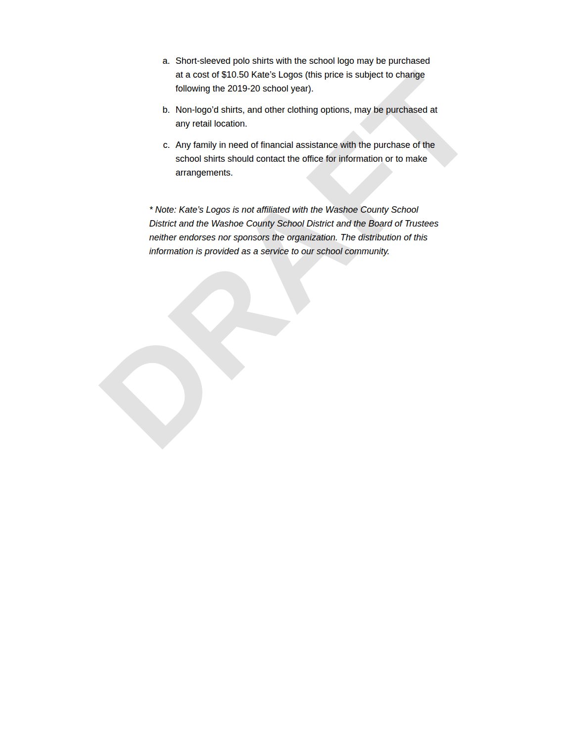DRAFT
Short-sleeved polo shirts with the school logo may be purchased at a cost of $10.50 Kate’s Logos (this price is subject to change following the 2019-20 school year).
Non-logo’d shirts, and other clothing options, may be purchased at any retail location.
Any family in need of financial assistance with the purchase of the school shirts should contact the office for information or to make arrangements.
* Note: Kate’s Logos is not affiliated with the Washoe County School District and the Washoe County School District and the Board of Trustees neither endorses nor sponsors the organization. The distribution of this information is provided as a service to our school community.